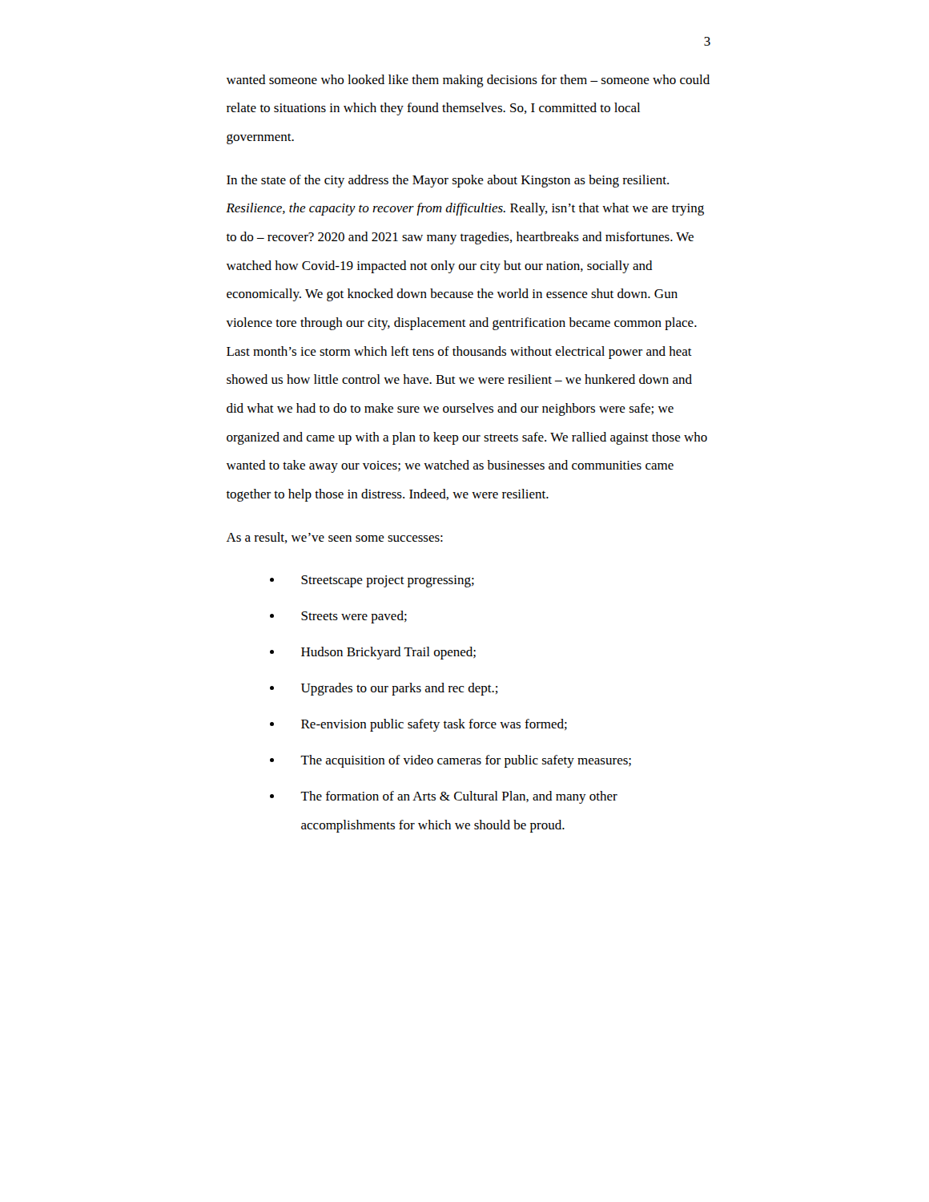3
wanted someone who looked like them making decisions for them – someone who could relate to situations in which they found themselves. So, I committed to local government.
In the state of the city address the Mayor spoke about Kingston as being resilient. Resilience, the capacity to recover from difficulties. Really, isn’t that what we are trying to do – recover? 2020 and 2021 saw many tragedies, heartbreaks and misfortunes. We watched how Covid-19 impacted not only our city but our nation, socially and economically. We got knocked down because the world in essence shut down. Gun violence tore through our city, displacement and gentrification became common place. Last month’s ice storm which left tens of thousands without electrical power and heat showed us how little control we have. But we were resilient – we hunkered down and did what we had to do to make sure we ourselves and our neighbors were safe; we organized and came up with a plan to keep our streets safe. We rallied against those who wanted to take away our voices; we watched as businesses and communities came together to help those in distress. Indeed, we were resilient.
As a result, we’ve seen some successes:
Streetscape project progressing;
Streets were paved;
Hudson Brickyard Trail opened;
Upgrades to our parks and rec dept.;
Re-envision public safety task force was formed;
The acquisition of video cameras for public safety measures;
The formation of an Arts & Cultural Plan, and many other accomplishments for which we should be proud.